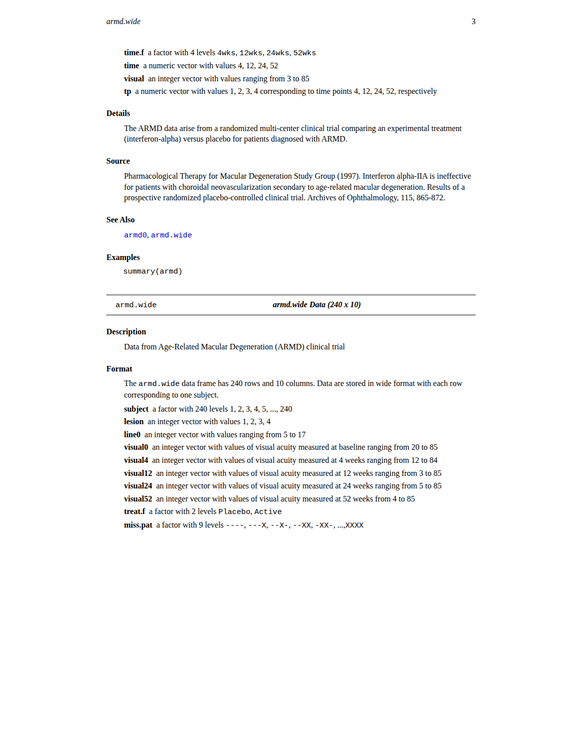armd.wide 3
time.f
a factor with 4 levels 4wks, 12wks, 24wks, 52wks
time
a numeric vector with values 4, 12, 24, 52
visual
an integer vector with values ranging from 3 to 85
tp
a numeric vector with values 1, 2, 3, 4 corresponding to time points 4, 12, 24, 52, respectively
Details
The ARMD data arise from a randomized multi-center clinical trial comparing an experimental treatment (interferon-alpha) versus placebo for patients diagnosed with ARMD.
Source
Pharmacological Therapy for Macular Degeneration Study Group (1997). Interferon alpha-IIA is ineffective for patients with choroidal neovascularization secondary to age-related macular degeneration. Results of a prospective randomized placebo-controlled clinical trial. Archives of Ophthalmology, 115, 865-872.
See Also
armd0, armd.wide
Examples
summary(armd)
armd.wide armd.wide Data (240 x 10)
Description
Data from Age-Related Macular Degeneration (ARMD) clinical trial
Format
The armd.wide data frame has 240 rows and 10 columns. Data are stored in wide format with each row corresponding to one subject.
subject
a factor with 240 levels 1, 2, 3, 4, 5, ..., 240
lesion
an integer vector with values 1, 2, 3, 4
line0
an integer vector with values ranging from 5 to 17
visual0
an integer vector with values of visual acuity measured at baseline ranging from 20 to 85
visual4
an integer vector with values of visual acuity measured at 4 weeks ranging from 12 to 84
visual12
an integer vector with values of visual acuity measured at 12 weeks ranging from 3 to 85
visual24
an integer vector with values of visual acuity measured at 24 weeks ranging from 5 to 85
visual52
an integer vector with values of visual acuity measured at 52 weeks from 4 to 85
treat.f
a factor with 2 levels Placebo, Active
miss.pat
a factor with 9 levels ----, ---X, --X-, --XX, -XX-, ...,XXXX